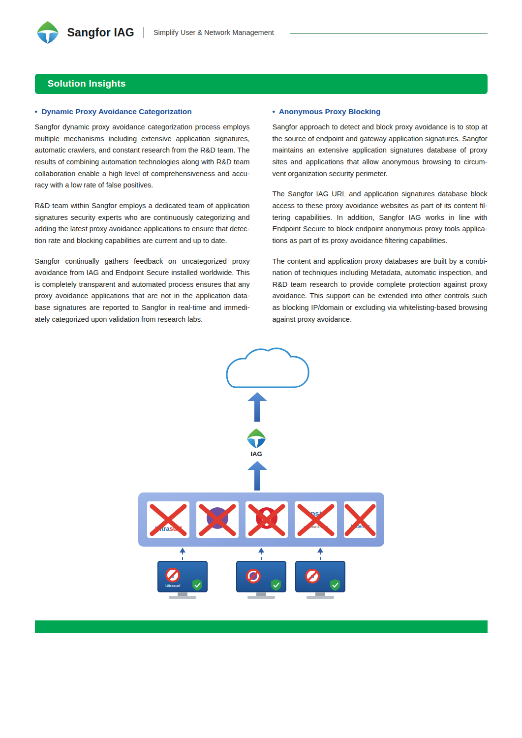Sangfor IAG
Simplify User & Network Management
Solution Insights
• Dynamic Proxy Avoidance Categorization
Sangfor dynamic proxy avoidance categorization process employs multiple mechanisms including extensive application signatures, automatic crawlers, and constant research from the R&D team. The results of combining automation technologies along with R&D team collaboration enable a high level of comprehensiveness and accuracy with a low rate of false positives.
R&D team within Sangfor employs a dedicated team of application signatures security experts who are continuously categorizing and adding the latest proxy avoidance applications to ensure that detection rate and blocking capabilities are current and up to date.
Sangfor continually gathers feedback on uncategorized proxy avoidance from IAG and Endpoint Secure installed worldwide. This is completely transparent and automated process ensures that any proxy avoidance applications that are not in the application database signatures are reported to Sangfor in real-time and immediately categorized upon validation from research labs.
• Anonymous Proxy Blocking
Sangfor approach to detect and block proxy avoidance is to stop at the source of endpoint and gateway application signatures. Sangfor maintains an extensive application signatures database of proxy sites and applications that allow anonymous browsing to circumvent organization security perimeter.
The Sangfor IAG URL and application signatures database block access to these proxy avoidance websites as part of its content filtering capabilities. In addition, Sangfor IAG works in line with Endpoint Secure to block endpoint anonymous proxy tools applications as part of its proxy avoidance filtering capabilities.
The content and application proxy databases are built by a combination of techniques including Metadata, automatic inspection, and R&D team research to provide complete protection against proxy avoidance. This support can be extended into other controls such as blocking IP/domain or excluding via whitelisting-based browsing against proxy avoidance.
IAG Ultrasurf psi psiphon3.com betternet U Ultrasurf N